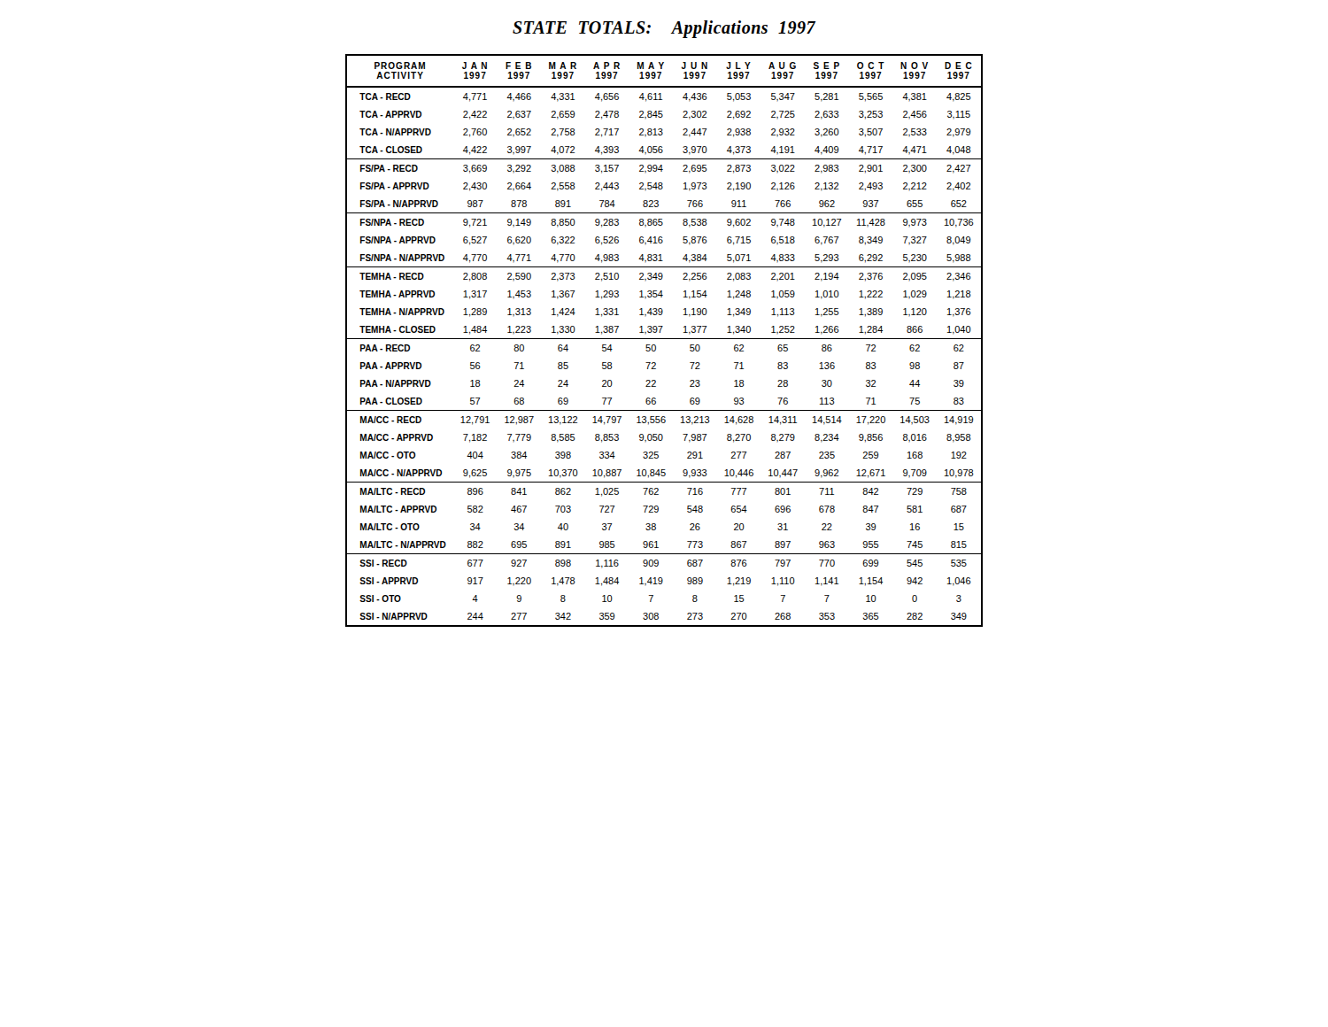STATE TOTALS: Applications 1997
| PROGRAM ACTIVITY | J A N 1997 | F E B 1997 | M A R 1997 | A P R 1997 | M A Y 1997 | J U N 1997 | J L Y 1997 | A U G 1997 | S E P 1997 | O C T 1997 | N O V 1997 | D E C 1997 |
| --- | --- | --- | --- | --- | --- | --- | --- | --- | --- | --- | --- | --- |
| TCA - RECD | 4,771 | 4,466 | 4,331 | 4,656 | 4,611 | 4,436 | 5,053 | 5,347 | 5,281 | 5,565 | 4,381 | 4,825 |
| TCA - APPRVD | 2,422 | 2,637 | 2,659 | 2,478 | 2,845 | 2,302 | 2,692 | 2,725 | 2,633 | 3,253 | 2,456 | 3,115 |
| TCA - N/APPRVD | 2,760 | 2,652 | 2,758 | 2,717 | 2,813 | 2,447 | 2,938 | 2,932 | 3,260 | 3,507 | 2,533 | 2,979 |
| TCA - CLOSED | 4,422 | 3,997 | 4,072 | 4,393 | 4,056 | 3,970 | 4,373 | 4,191 | 4,409 | 4,717 | 4,471 | 4,048 |
| FS/PA - RECD | 3,669 | 3,292 | 3,088 | 3,157 | 2,994 | 2,695 | 2,873 | 3,022 | 2,983 | 2,901 | 2,300 | 2,427 |
| FS/PA - APPRVD | 2,430 | 2,664 | 2,558 | 2,443 | 2,548 | 1,973 | 2,190 | 2,126 | 2,132 | 2,493 | 2,212 | 2,402 |
| FS/PA - N/APPRVD | 987 | 878 | 891 | 784 | 823 | 766 | 911 | 766 | 962 | 937 | 655 | 652 |
| FS/NPA - RECD | 9,721 | 9,149 | 8,850 | 9,283 | 8,865 | 8,538 | 9,602 | 9,748 | 10,127 | 11,428 | 9,973 | 10,736 |
| FS/NPA - APPRVD | 6,527 | 6,620 | 6,322 | 6,526 | 6,416 | 5,876 | 6,715 | 6,518 | 6,767 | 8,349 | 7,327 | 8,049 |
| FS/NPA - N/APPRVD | 4,770 | 4,771 | 4,770 | 4,983 | 4,831 | 4,384 | 5,071 | 4,833 | 5,293 | 6,292 | 5,230 | 5,988 |
| TEMHA - RECD | 2,808 | 2,590 | 2,373 | 2,510 | 2,349 | 2,256 | 2,083 | 2,201 | 2,194 | 2,376 | 2,095 | 2,346 |
| TEMHA - APPRVD | 1,317 | 1,453 | 1,367 | 1,293 | 1,354 | 1,154 | 1,248 | 1,059 | 1,010 | 1,222 | 1,029 | 1,218 |
| TEMHA - N/APPRVD | 1,289 | 1,313 | 1,424 | 1,331 | 1,439 | 1,190 | 1,349 | 1,113 | 1,255 | 1,389 | 1,120 | 1,376 |
| TEMHA - CLOSED | 1,484 | 1,223 | 1,330 | 1,387 | 1,397 | 1,377 | 1,340 | 1,252 | 1,266 | 1,284 | 866 | 1,040 |
| PAA - RECD | 62 | 80 | 64 | 54 | 50 | 50 | 62 | 65 | 86 | 72 | 62 | 62 |
| PAA - APPRVD | 56 | 71 | 85 | 58 | 72 | 72 | 71 | 83 | 136 | 83 | 98 | 87 |
| PAA - N/APPRVD | 18 | 24 | 24 | 20 | 22 | 23 | 18 | 28 | 30 | 32 | 44 | 39 |
| PAA - CLOSED | 57 | 68 | 69 | 77 | 66 | 69 | 93 | 76 | 113 | 71 | 75 | 83 |
| MA/CC - RECD | 12,791 | 12,987 | 13,122 | 14,797 | 13,556 | 13,213 | 14,628 | 14,311 | 14,514 | 17,220 | 14,503 | 14,919 |
| MA/CC - APPRVD | 7,182 | 7,779 | 8,585 | 8,853 | 9,050 | 7,987 | 8,270 | 8,279 | 8,234 | 9,856 | 8,016 | 8,958 |
| MA/CC - OTO | 404 | 384 | 398 | 334 | 325 | 291 | 277 | 287 | 235 | 259 | 168 | 192 |
| MA/CC - N/APPRVD | 9,625 | 9,975 | 10,370 | 10,887 | 10,845 | 9,933 | 10,446 | 10,447 | 9,962 | 12,671 | 9,709 | 10,978 |
| MA/LTC - RECD | 896 | 841 | 862 | 1,025 | 762 | 716 | 777 | 801 | 711 | 842 | 729 | 758 |
| MA/LTC - APPRVD | 582 | 467 | 703 | 727 | 729 | 548 | 654 | 696 | 678 | 847 | 581 | 687 |
| MA/LTC - OTO | 34 | 34 | 40 | 37 | 38 | 26 | 20 | 31 | 22 | 39 | 16 | 15 |
| MA/LTC - N/APPRVD | 882 | 695 | 891 | 985 | 961 | 773 | 867 | 897 | 963 | 955 | 745 | 815 |
| SSI - RECD | 677 | 927 | 898 | 1,116 | 909 | 687 | 876 | 797 | 770 | 699 | 545 | 535 |
| SSI - APPRVD | 917 | 1,220 | 1,478 | 1,484 | 1,419 | 989 | 1,219 | 1,110 | 1,141 | 1,154 | 942 | 1,046 |
| SSI - OTO | 4 | 9 | 8 | 10 | 7 | 8 | 15 | 7 | 7 | 10 | 0 | 3 |
| SSI - N/APPRVD | 244 | 277 | 342 | 359 | 308 | 273 | 270 | 268 | 353 | 365 | 282 | 349 |